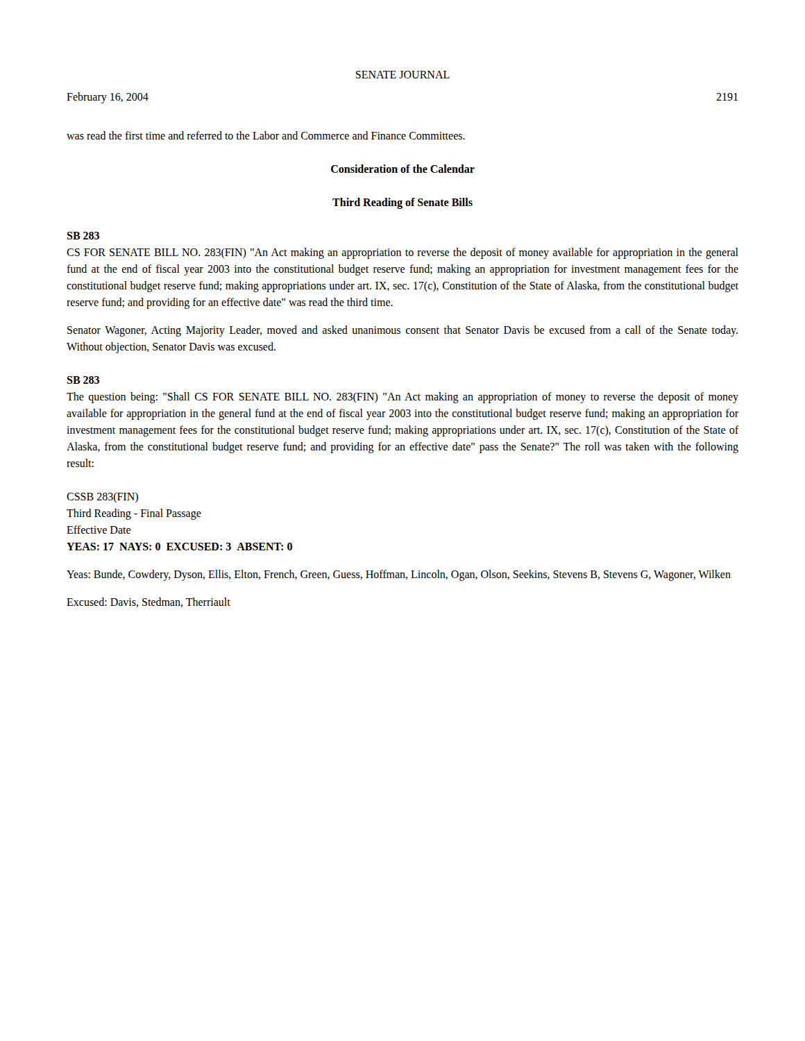SENATE JOURNAL
February 16, 2004 2191
was read the first time and referred to the Labor and Commerce and Finance Committees.
Consideration of the Calendar
Third Reading of Senate Bills
SB 283
CS FOR SENATE BILL NO. 283(FIN) "An Act making an appropriation to reverse the deposit of money available for appropriation in the general fund at the end of fiscal year 2003 into the constitutional budget reserve fund; making an appropriation for investment management fees for the constitutional budget reserve fund; making appropriations under art. IX, sec. 17(c), Constitution of the State of Alaska, from the constitutional budget reserve fund; and providing for an effective date" was read the third time.
Senator Wagoner, Acting Majority Leader, moved and asked unanimous consent that Senator Davis be excused from a call of the Senate today. Without objection, Senator Davis was excused.
SB 283
The question being: "Shall CS FOR SENATE BILL NO. 283(FIN) "An Act making an appropriation of money to reverse the deposit of money available for appropriation in the general fund at the end of fiscal year 2003 into the constitutional budget reserve fund; making an appropriation for investment management fees for the constitutional budget reserve fund; making appropriations under art. IX, sec. 17(c), Constitution of the State of Alaska, from the constitutional budget reserve fund; and providing for an effective date" pass the Senate?" The roll was taken with the following result:
CSSB 283(FIN)
Third Reading - Final Passage
Effective Date
YEAS: 17 NAYS: 0 EXCUSED: 3 ABSENT: 0
Yeas: Bunde, Cowdery, Dyson, Ellis, Elton, French, Green, Guess, Hoffman, Lincoln, Ogan, Olson, Seekins, Stevens B, Stevens G, Wagoner, Wilken
Excused: Davis, Stedman, Therriault